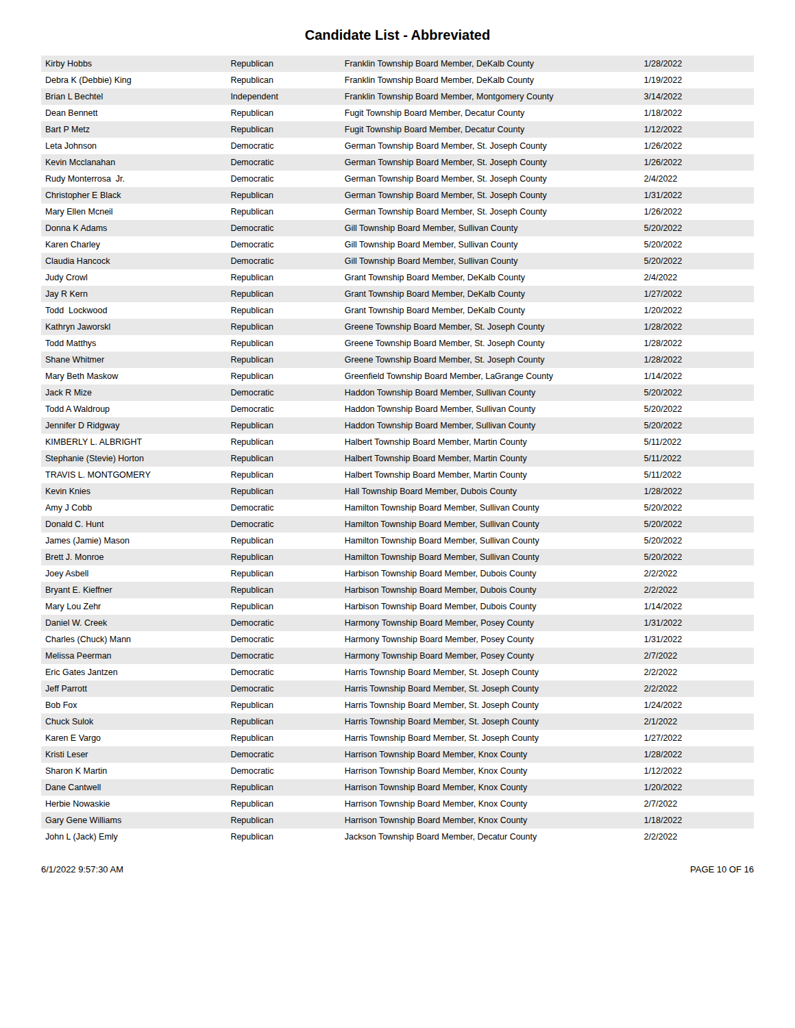Candidate List - Abbreviated
| Kirby Hobbs | Republican | Franklin Township Board Member, DeKalb County | 1/28/2022 |
| Debra K (Debbie) King | Republican | Franklin Township Board Member, DeKalb County | 1/19/2022 |
| Brian L Bechtel | Independent | Franklin Township Board Member, Montgomery County | 3/14/2022 |
| Dean Bennett | Republican | Fugit Township Board Member, Decatur County | 1/18/2022 |
| Bart P Metz | Republican | Fugit Township Board Member, Decatur County | 1/12/2022 |
| Leta Johnson | Democratic | German Township Board Member, St. Joseph County | 1/26/2022 |
| Kevin Mcclanahan | Democratic | German Township Board Member, St. Joseph County | 1/26/2022 |
| Rudy Monterrosa Jr. | Democratic | German Township Board Member, St. Joseph County | 2/4/2022 |
| Christopher E Black | Republican | German Township Board Member, St. Joseph County | 1/31/2022 |
| Mary Ellen Mcneil | Republican | German Township Board Member, St. Joseph County | 1/26/2022 |
| Donna K Adams | Democratic | Gill Township Board Member, Sullivan County | 5/20/2022 |
| Karen Charley | Democratic | Gill Township Board Member, Sullivan County | 5/20/2022 |
| Claudia Hancock | Democratic | Gill Township Board Member, Sullivan County | 5/20/2022 |
| Judy Crowl | Republican | Grant Township Board Member, DeKalb County | 2/4/2022 |
| Jay R Kern | Republican | Grant Township Board Member, DeKalb County | 1/27/2022 |
| Todd Lockwood | Republican | Grant Township Board Member, DeKalb County | 1/20/2022 |
| Kathryn Jaworskl | Republican | Greene Township Board Member, St. Joseph County | 1/28/2022 |
| Todd Matthys | Republican | Greene Township Board Member, St. Joseph County | 1/28/2022 |
| Shane Whitmer | Republican | Greene Township Board Member, St. Joseph County | 1/28/2022 |
| Mary Beth Maskow | Republican | Greenfield Township Board Member, LaGrange County | 1/14/2022 |
| Jack R Mize | Democratic | Haddon Township Board Member, Sullivan County | 5/20/2022 |
| Todd A Waldroup | Democratic | Haddon Township Board Member, Sullivan County | 5/20/2022 |
| Jennifer D Ridgway | Republican | Haddon Township Board Member, Sullivan County | 5/20/2022 |
| KIMBERLY L. ALBRIGHT | Republican | Halbert Township Board Member, Martin County | 5/11/2022 |
| Stephanie (Stevie) Horton | Republican | Halbert Township Board Member, Martin County | 5/11/2022 |
| TRAVIS L. MONTGOMERY | Republican | Halbert Township Board Member, Martin County | 5/11/2022 |
| Kevin Knies | Republican | Hall Township Board Member, Dubois County | 1/28/2022 |
| Amy J Cobb | Democratic | Hamilton Township Board Member, Sullivan County | 5/20/2022 |
| Donald C. Hunt | Democratic | Hamilton Township Board Member, Sullivan County | 5/20/2022 |
| James (Jamie) Mason | Republican | Hamilton Township Board Member, Sullivan County | 5/20/2022 |
| Brett J. Monroe | Republican | Hamilton Township Board Member, Sullivan County | 5/20/2022 |
| Joey Asbell | Republican | Harbison Township Board Member, Dubois County | 2/2/2022 |
| Bryant E. Kieffner | Republican | Harbison Township Board Member, Dubois County | 2/2/2022 |
| Mary Lou Zehr | Republican | Harbison Township Board Member, Dubois County | 1/14/2022 |
| Daniel W. Creek | Democratic | Harmony Township Board Member, Posey County | 1/31/2022 |
| Charles (Chuck) Mann | Democratic | Harmony Township Board Member, Posey County | 1/31/2022 |
| Melissa Peerman | Democratic | Harmony Township Board Member, Posey County | 2/7/2022 |
| Eric Gates Jantzen | Democratic | Harris Township Board Member, St. Joseph County | 2/2/2022 |
| Jeff Parrott | Democratic | Harris Township Board Member, St. Joseph County | 2/2/2022 |
| Bob Fox | Republican | Harris Township Board Member, St. Joseph County | 1/24/2022 |
| Chuck Sulok | Republican | Harris Township Board Member, St. Joseph County | 2/1/2022 |
| Karen E Vargo | Republican | Harris Township Board Member, St. Joseph County | 1/27/2022 |
| Kristi Leser | Democratic | Harrison Township Board Member, Knox County | 1/28/2022 |
| Sharon K Martin | Democratic | Harrison Township Board Member, Knox County | 1/12/2022 |
| Dane Cantwell | Republican | Harrison Township Board Member, Knox County | 1/20/2022 |
| Herbie Nowaskie | Republican | Harrison Township Board Member, Knox County | 2/7/2022 |
| Gary Gene Williams | Republican | Harrison Township Board Member, Knox County | 1/18/2022 |
| John L (Jack) Emly | Republican | Jackson Township Board Member, Decatur County | 2/2/2022 |
6/1/2022 9:57:30 AM PAGE 10 OF 16